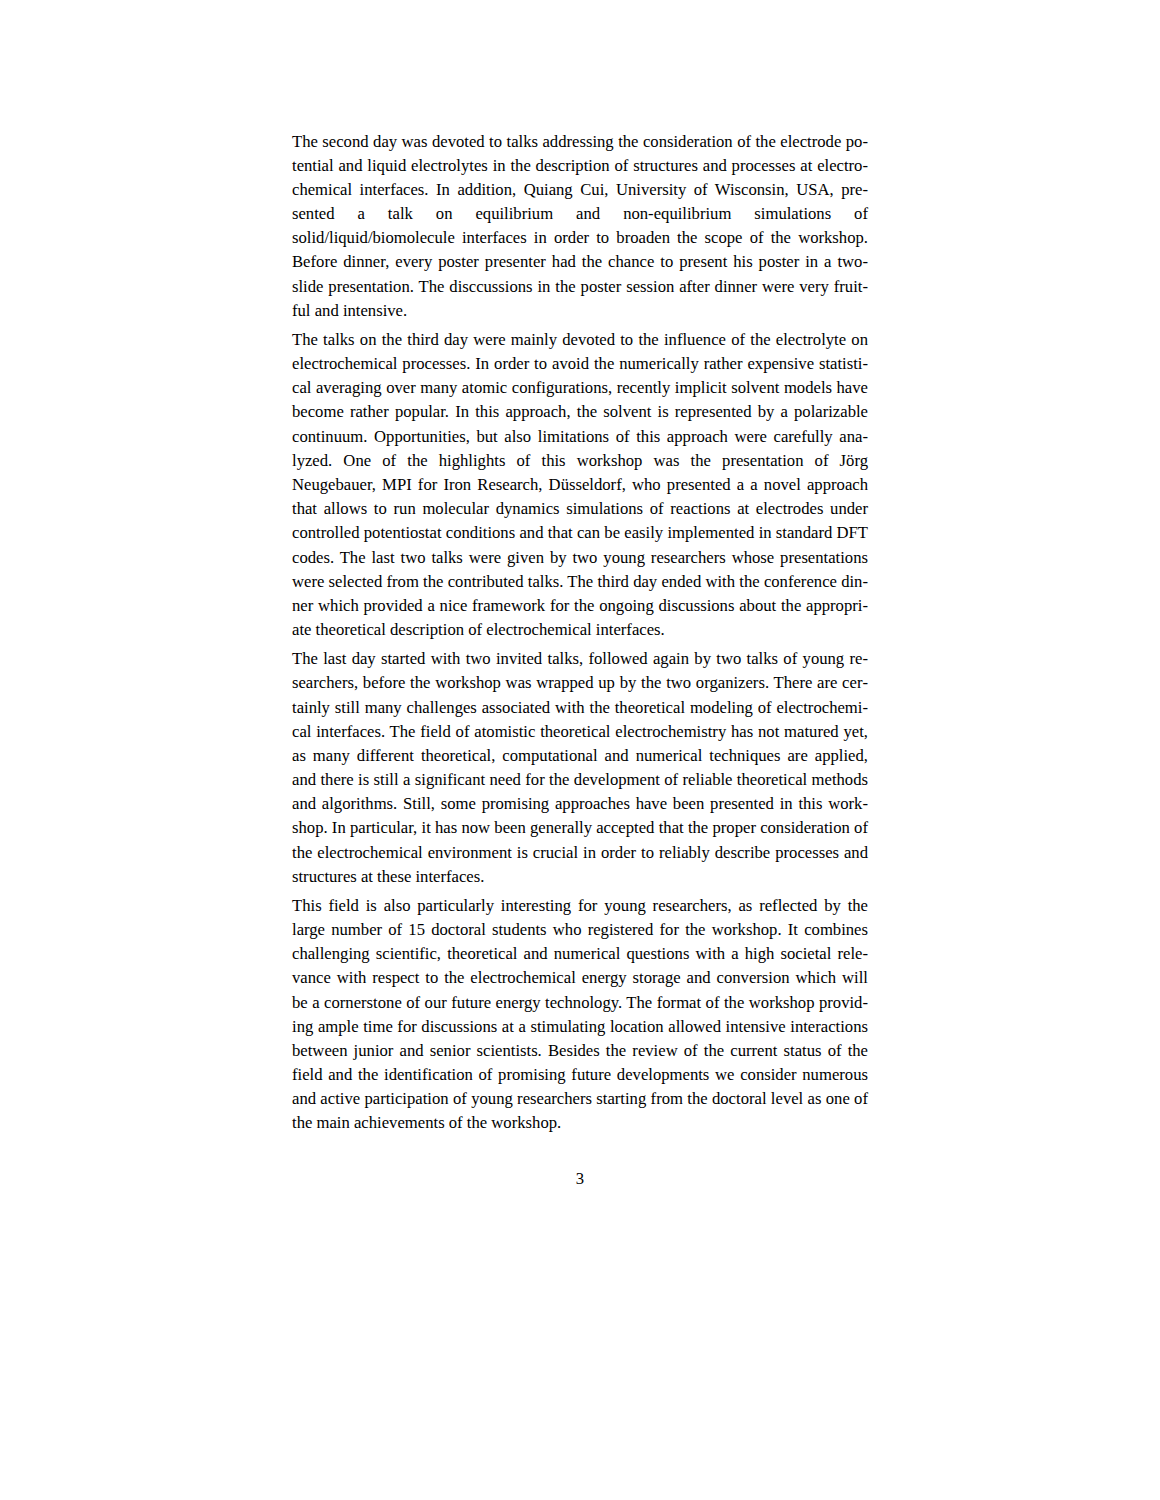The second day was devoted to talks addressing the consideration of the electrode potential and liquid electrolytes in the description of structures and processes at electrochemical interfaces. In addition, Quiang Cui, University of Wisconsin, USA, presented a talk on equilibrium and non-equilibrium simulations of solid/liquid/biomolecule interfaces in order to broaden the scope of the workshop. Before dinner, every poster presenter had the chance to present his poster in a two-slide presentation. The disccussions in the poster session after dinner were very fruitful and intensive.
The talks on the third day were mainly devoted to the influence of the electrolyte on electrochemical processes. In order to avoid the numerically rather expensive statistical averaging over many atomic configurations, recently implicit solvent models have become rather popular. In this approach, the solvent is represented by a polarizable continuum. Opportunities, but also limitations of this approach were carefully analyzed. One of the highlights of this workshop was the presentation of Jörg Neugebauer, MPI for Iron Research, Düsseldorf, who presented a a novel approach that allows to run molecular dynamics simulations of reactions at electrodes under controlled potentiostat conditions and that can be easily implemented in standard DFT codes. The last two talks were given by two young researchers whose presentations were selected from the contributed talks. The third day ended with the conference dinner which provided a nice framework for the ongoing discussions about the appropriate theoretical description of electrochemical interfaces.
The last day started with two invited talks, followed again by two talks of young researchers, before the workshop was wrapped up by the two organizers. There are certainly still many challenges associated with the theoretical modeling of electrochemical interfaces. The field of atomistic theoretical electrochemistry has not matured yet, as many different theoretical, computational and numerical techniques are applied, and there is still a significant need for the development of reliable theoretical methods and algorithms. Still, some promising approaches have been presented in this workshop. In particular, it has now been generally accepted that the proper consideration of the electrochemical environment is crucial in order to reliably describe processes and structures at these interfaces.
This field is also particularly interesting for young researchers, as reflected by the large number of 15 doctoral students who registered for the workshop. It combines challenging scientific, theoretical and numerical questions with a high societal relevance with respect to the electrochemical energy storage and conversion which will be a cornerstone of our future energy technology. The format of the workshop providing ample time for discussions at a stimulating location allowed intensive interactions between junior and senior scientists. Besides the review of the current status of the field and the identification of promising future developments we consider numerous and active participation of young researchers starting from the doctoral level as one of the main achievements of the workshop.
3